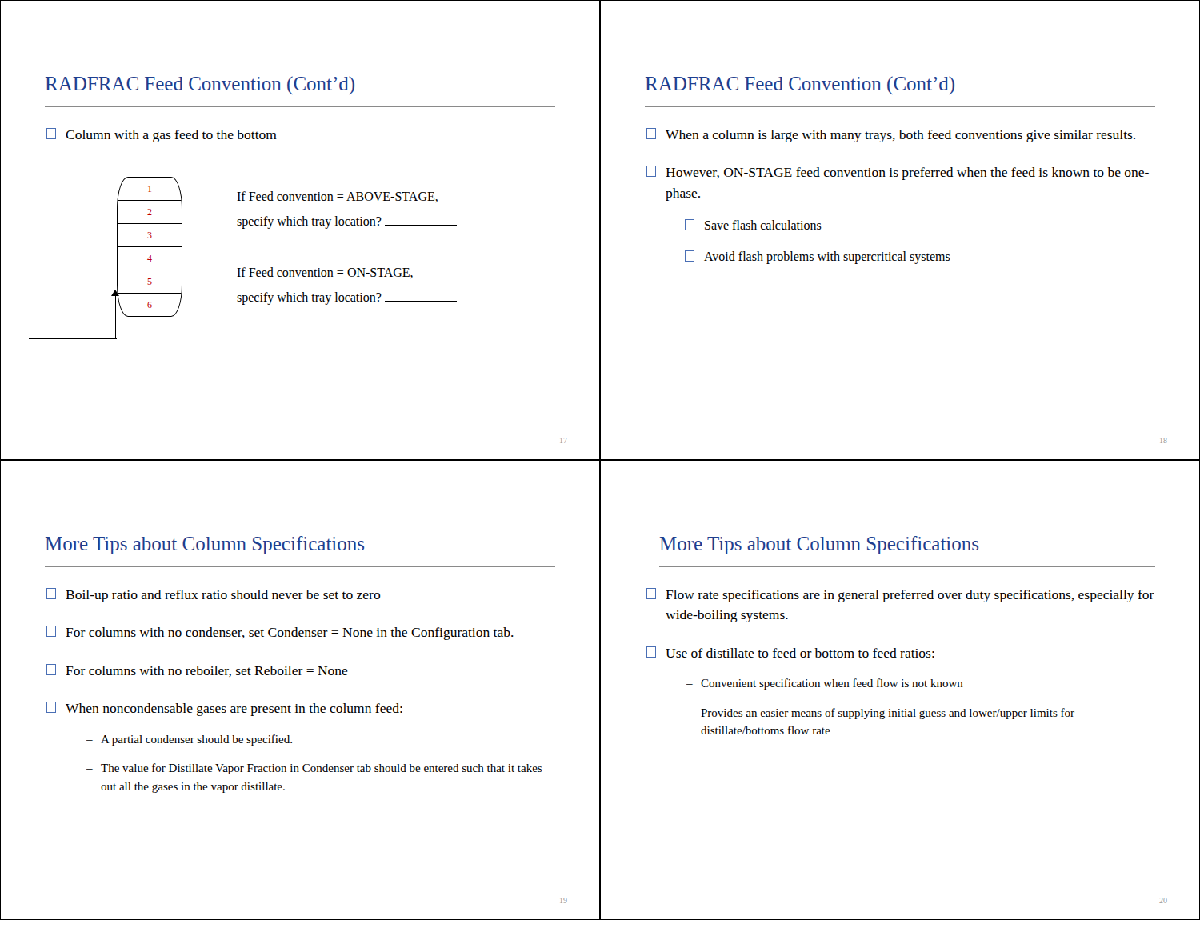RADFRAC Feed Convention (Cont’d)
Column with a gas feed to the bottom
1
2
3
4
5
6
If Feed convention = ABOVE-STAGE,
specify which tray location?
If Feed convention = ON-STAGE,
specify which tray location?
17
RADFRAC Feed Convention (Cont’d)
When a column is large with many trays, both feed conventions give similar results.
However, ON-STAGE feed convention is preferred when the feed is known to be one-phase.
Save flash calculations
Avoid flash problems with supercritical systems
18
More Tips about Column Specifications
Boil-up ratio and reflux ratio should never be set to zero
For columns with no condenser, set Condenser = None in the Configuration tab.
For columns with no reboiler, set Reboiler = None
When noncondensable gases are present in the column feed:
A partial condenser should be specified.
The value for Distillate Vapor Fraction in Condenser tab should be entered such that it takes out all the gases in the vapor distillate.
19
More Tips about Column Specifications
Flow rate specifications are in general preferred over duty specifications, especially for wide-boiling systems.
Use of distillate to feed or bottom to feed ratios:
Convenient specification when feed flow is not known
Provides an easier means of supplying initial guess and lower/upper limits for distillate/bottoms flow rate
20